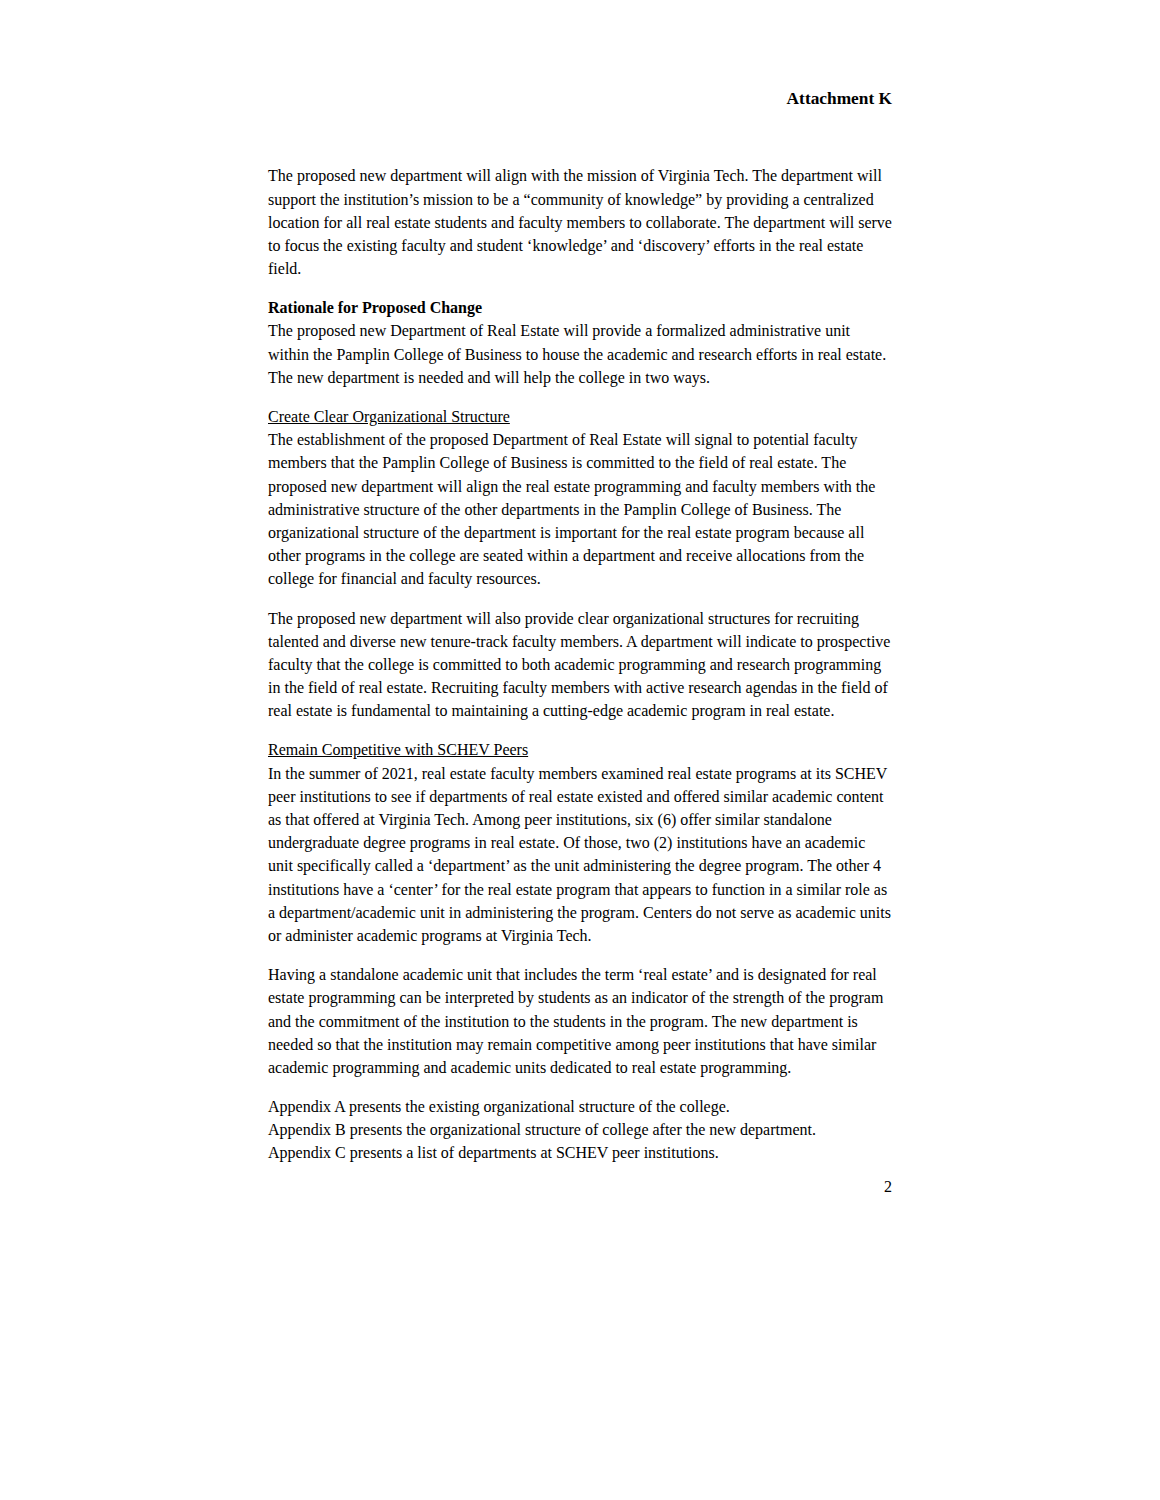Attachment K
The proposed new department will align with the mission of Virginia Tech. The department will support the institution’s mission to be a “community of knowledge” by providing a centralized location for all real estate students and faculty members to collaborate. The department will serve to focus the existing faculty and student ‘knowledge’ and ‘discovery’ efforts in the real estate field.
Rationale for Proposed Change
The proposed new Department of Real Estate will provide a formalized administrative unit within the Pamplin College of Business to house the academic and research efforts in real estate. The new department is needed and will help the college in two ways.
Create Clear Organizational Structure
The establishment of the proposed Department of Real Estate will signal to potential faculty members that the Pamplin College of Business is committed to the field of real estate. The proposed new department will align the real estate programming and faculty members with the administrative structure of the other departments in the Pamplin College of Business. The organizational structure of the department is important for the real estate program because all other programs in the college are seated within a department and receive allocations from the college for financial and faculty resources.
The proposed new department will also provide clear organizational structures for recruiting talented and diverse new tenure-track faculty members. A department will indicate to prospective faculty that the college is committed to both academic programming and research programming in the field of real estate. Recruiting faculty members with active research agendas in the field of real estate is fundamental to maintaining a cutting-edge academic program in real estate.
Remain Competitive with SCHEV Peers
In the summer of 2021, real estate faculty members examined real estate programs at its SCHEV peer institutions to see if departments of real estate existed and offered similar academic content as that offered at Virginia Tech. Among peer institutions, six (6) offer similar standalone undergraduate degree programs in real estate. Of those, two (2) institutions have an academic unit specifically called a ‘department’ as the unit administering the degree program. The other 4 institutions have a ‘center’ for the real estate program that appears to function in a similar role as a department/academic unit in administering the program. Centers do not serve as academic units or administer academic programs at Virginia Tech.
Having a standalone academic unit that includes the term ‘real estate’ and is designated for real estate programming can be interpreted by students as an indicator of the strength of the program and the commitment of the institution to the students in the program. The new department is needed so that the institution may remain competitive among peer institutions that have similar academic programming and academic units dedicated to real estate programming.
Appendix A presents the existing organizational structure of the college.
Appendix B presents the organizational structure of college after the new department.
Appendix C presents a list of departments at SCHEV peer institutions.
2